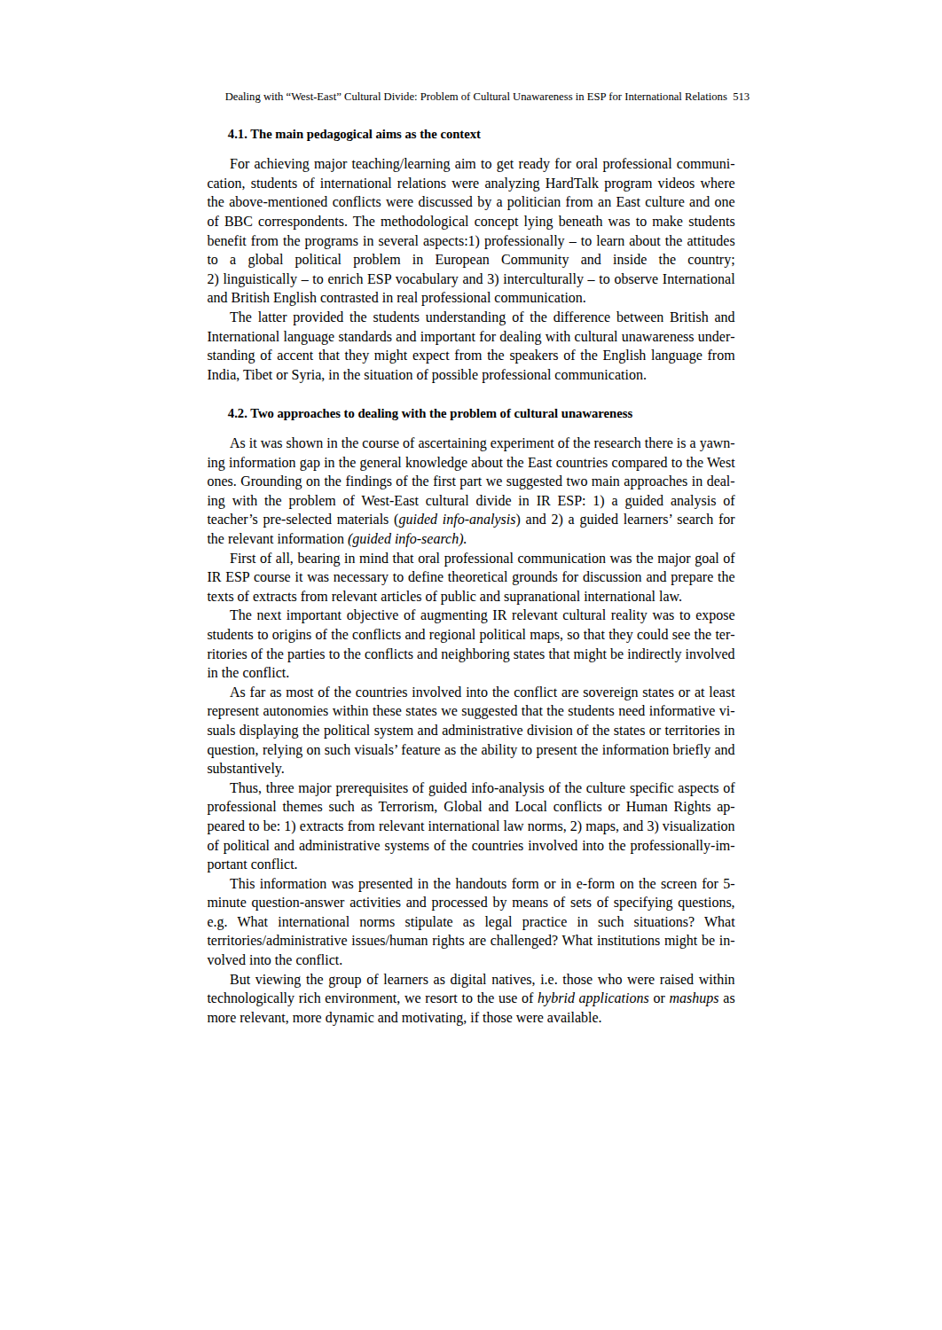Dealing with “West-East” Cultural Divide: Problem of Cultural Unawareness in ESP for International Relations 513
4.1. The main pedagogical aims as the context
For achieving major teaching/learning aim to get ready for oral professional communication, students of international relations were analyzing HardTalk program videos where the above-mentioned conflicts were discussed by a politician from an East culture and one of BBC correspondents. The methodological concept lying beneath was to make students benefit from the programs in several aspects:1) professionally – to learn about the attitudes to a global political problem in European Community and inside the country; 2) linguistically – to enrich ESP vocabulary and 3) interculturally – to observe International and British English contrasted in real professional communication.
The latter provided the students understanding of the difference between British and International language standards and important for dealing with cultural unawareness understanding of accent that they might expect from the speakers of the English language from India, Tibet or Syria, in the situation of possible professional communication.
4.2. Two approaches to dealing with the problem of cultural unawareness
As it was shown in the course of ascertaining experiment of the research there is a yawning information gap in the general knowledge about the East countries compared to the West ones. Grounding on the findings of the first part we suggested two main approaches in dealing with the problem of West-East cultural divide in IR ESP: 1) a guided analysis of teacher’s pre-selected materials (guided info-analysis) and 2) a guided learners’ search for the relevant information (guided info-search).
First of all, bearing in mind that oral professional communication was the major goal of IR ESP course it was necessary to define theoretical grounds for discussion and prepare the texts of extracts from relevant articles of public and supranational international law.
The next important objective of augmenting IR relevant cultural reality was to expose students to origins of the conflicts and regional political maps, so that they could see the territories of the parties to the conflicts and neighboring states that might be indirectly involved in the conflict.
As far as most of the countries involved into the conflict are sovereign states or at least represent autonomies within these states we suggested that the students need informative visuals displaying the political system and administrative division of the states or territories in question, relying on such visuals’ feature as the ability to present the information briefly and substantively.
Thus, three major prerequisites of guided info-analysis of the culture specific aspects of professional themes such as Terrorism, Global and Local conflicts or Human Rights appeared to be: 1) extracts from relevant international law norms, 2) maps, and 3) visualization of political and administrative systems of the countries involved into the professionally-important conflict.
This information was presented in the handouts form or in e-form on the screen for 5-minute question-answer activities and processed by means of sets of specifying questions, e.g. What international norms stipulate as legal practice in such situations? What territories/administrative issues/human rights are challenged? What institutions might be involved into the conflict.
But viewing the group of learners as digital natives, i.e. those who were raised within technologically rich environment, we resort to the use of hybrid applications or mashups as more relevant, more dynamic and motivating, if those were available.